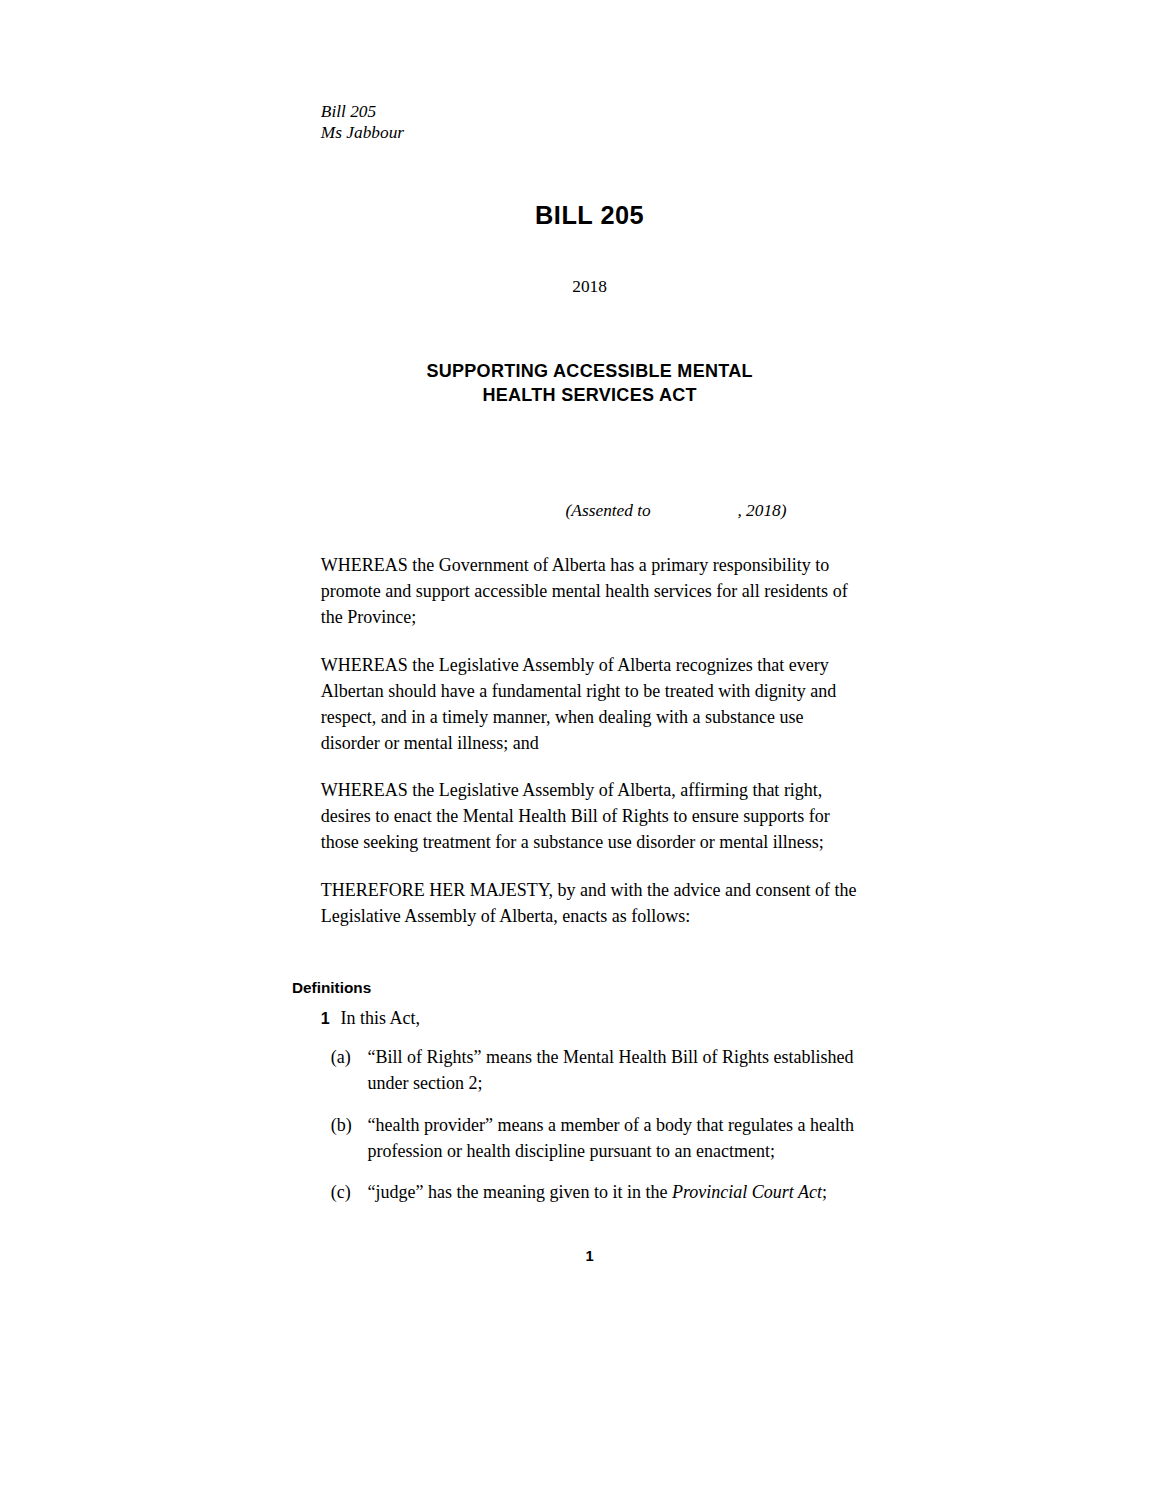Bill 205
Ms Jabbour
BILL 205
2018
SUPPORTING ACCESSIBLE MENTAL
HEALTH SERVICES ACT
(Assented to , 2018)
WHEREAS the Government of Alberta has a primary responsibility to promote and support accessible mental health services for all residents of the Province;
WHEREAS the Legislative Assembly of Alberta recognizes that every Albertan should have a fundamental right to be treated with dignity and respect, and in a timely manner, when dealing with a substance use disorder or mental illness; and
WHEREAS the Legislative Assembly of Alberta, affirming that right, desires to enact the Mental Health Bill of Rights to ensure supports for those seeking treatment for a substance use disorder or mental illness;
THEREFORE HER MAJESTY, by and with the advice and consent of the Legislative Assembly of Alberta, enacts as follows:
Definitions
1 In this Act,
(a)“Bill of Rights” means the Mental Health Bill of Rights established under section 2;
(b)“health provider” means a member of a body that regulates a health profession or health discipline pursuant to an enactment;
(c)“judge” has the meaning given to it in the Provincial Court Act;
1